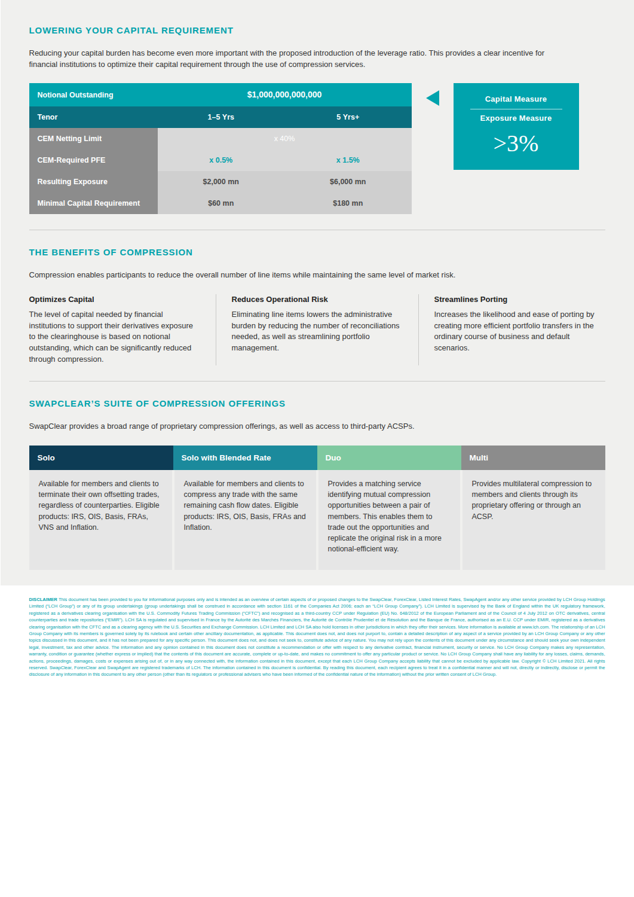Lowering Your Capital Requirement
Reducing your capital burden has become even more important with the proposed introduction of the leverage ratio. This provides a clear incentive for financial institutions to optimize their capital requirement through the use of compression services.
| Notional Outstanding | $1,000,000,000,000 |
| Tenor | 1–5 Yrs | 5 Yrs+ |
| CEM Netting Limit | x 40% |
| CEM-Required PFE | x 0.5% | x 1.5% |
| Resulting Exposure | $2,000 mn | $6,000 mn |
| Minimal Capital Requirement | $60 mn | $180 mn |
Capital Measure
Exposure Measure
>3%
The Benefits of Compression
Compression enables participants to reduce the overall number of line items while maintaining the same level of market risk.
Optimizes Capital
The level of capital needed by financial institutions to support their derivatives exposure to the clearinghouse is based on notional outstanding, which can be significantly reduced through compression.
Reduces Operational Risk
Eliminating line items lowers the administrative burden by reducing the number of reconciliations needed, as well as streamlining portfolio management.
Streamlines Porting
Increases the likelihood and ease of porting by creating more efficient portfolio transfers in the ordinary course of business and default scenarios.
SwapClear’s Suite of Compression Offerings
SwapClear provides a broad range of proprietary compression offerings, as well as access to third-party ACSPs.
| Solo | Solo with Blended Rate | Duo | Multi |
| --- | --- | --- | --- |
| Available for members and clients to terminate their own offsetting trades, regardless of counterparties. Eligible products: IRS, OIS, Basis, FRAs, VNS and Inflation. | Available for members and clients to compress any trade with the same remaining cash flow dates. Eligible products: IRS, OIS, Basis, FRAs and Inflation. | Provides a matching service identifying mutual compression opportunities between a pair of members. This enables them to trade out the opportunities and replicate the original risk in a more notional-efficient way. | Provides multilateral compression to members and clients through its proprietary offering or through an ACSP. |
DISCLAIMER This document has been provided to you for informational purposes only and is intended as an overview of certain aspects of or proposed changes to the SwapClear, ForexClear, Listed Interest Rates, SwapAgent and/or any other service provided by LCH Group Holdings Limited (“LCH Group”) or any of its group undertakings (group undertakings shall be construed in accordance with section 1161 of the Companies Act 2006; each an “LCH Group Company”). LCH Limited is supervised by the Bank of England within the UK regulatory framework, registered as a derivatives clearing organisation with the U.S. Commodity Futures Trading Commission (“CFTC”) and recognised as a third-country CCP under Regulation (EU) No. 648/2012 of the European Parliament and of the Council of 4 July 2012 on OTC derivatives, central counterparties and trade repositories (“EMIR”). LCH SA is regulated and supervised in France by the Autorité des Marchés Financiers, the Autorité de Contrôle Prudentiel et de Résolution and the Banque de France, authorised as an E.U. CCP under EMIR, registered as a derivatives clearing organisation with the CFTC and as a clearing agency with the U.S. Securities and Exchange Commission. LCH Limited and LCH SA also hold licenses in other jurisdictions in which they offer their services. More information is available at www.lch.com. The relationship of an LCH Group Company with its members is governed solely by its rulebook and certain other ancillary documentation, as applicable. This document does not, and does not purport to, contain a detailed description of any aspect of a service provided by an LCH Group Company or any other topics discussed in this document, and it has not been prepared for any specific person. This document does not, and does not seek to, constitute advice of any nature. You may not rely upon the contents of this document under any circumstance and should seek your own independent legal, investment, tax and other advice. The information and any opinion contained in this document does not constitute a recommendation or offer with respect to any derivative contract, financial instrument, security or service. No LCH Group Company makes any representation, warranty, condition or guarantee (whether express or implied) that the contents of this document are accurate, complete or up-to-date, and makes no commitment to offer any particular product or service. No LCH Group Company shall have any liability for any losses, claims, demands, actions, proceedings, damages, costs or expenses arising out of, or in any way connected with, the information contained in this document, except that each LCH Group Company accepts liability that cannot be excluded by applicable law. Copyright © LCH Limited 2021. All rights reserved. SwapClear, ForexClear and SwapAgent are registered trademarks of LCH. The information contained in this document is confidential. By reading this document, each recipient agrees to treat it in a confidential manner and will not, directly or indirectly, disclose or permit the disclosure of any information in this document to any other person (other than its regulators or professional advisers who have been informed of the confidential nature of the information) without the prior written consent of LCH Group.